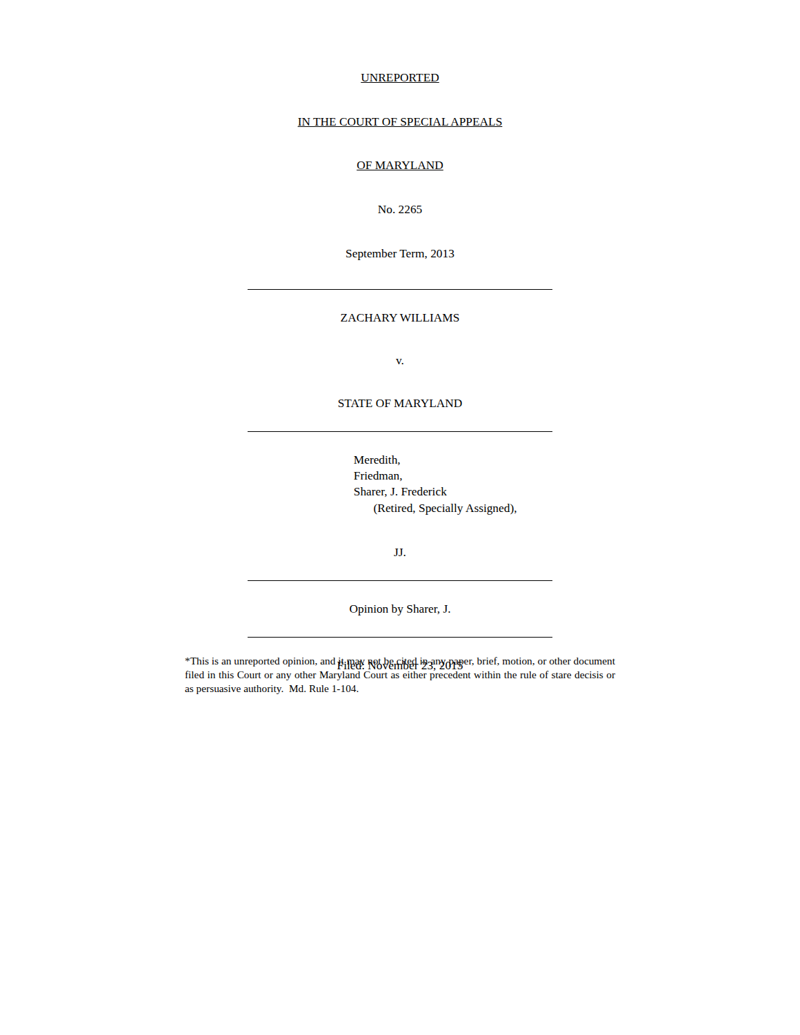UNREPORTED
IN THE COURT OF SPECIAL APPEALS
OF MARYLAND
No. 2265
September Term, 2013
ZACHARY WILLIAMS
v.
STATE OF MARYLAND
Meredith,
Friedman,
Sharer, J. Frederick
(Retired, Specially Assigned),
JJ.
Opinion by Sharer, J.
Filed: November 23, 2015
*This is an unreported opinion, and it may not be cited in any paper, brief, motion, or other document filed in this Court or any other Maryland Court as either precedent within the rule of stare decisis or as persuasive authority. Md. Rule 1-104.